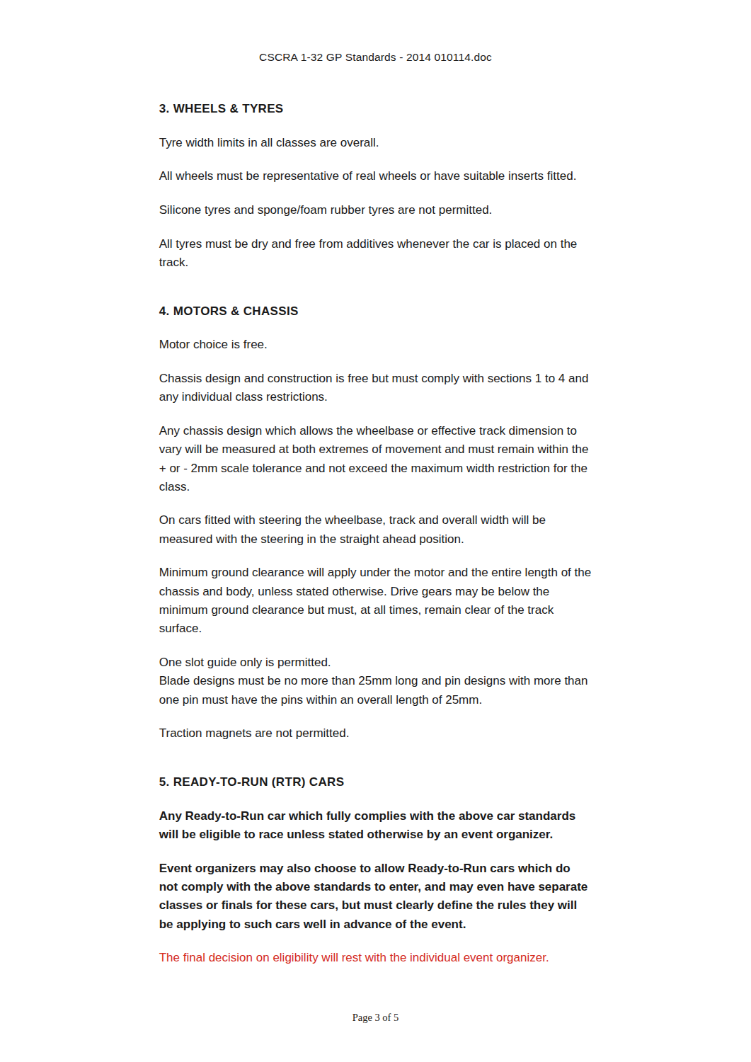CSCRA 1-32 GP Standards - 2014 010114.doc
3. WHEELS & TYRES
Tyre width limits in all classes are overall.
All wheels must be representative of real wheels or have suitable inserts fitted.
Silicone tyres and sponge/foam rubber tyres are not permitted.
All tyres must be dry and free from additives whenever the car is placed on the track.
4. MOTORS & CHASSIS
Motor choice is free.
Chassis design and construction is free but must comply with sections 1 to 4 and any individual class restrictions.
Any chassis design which allows the wheelbase or effective track dimension to vary will be measured at both extremes of movement and must remain within the + or - 2mm scale tolerance and not exceed the maximum width restriction for the class.
On cars fitted with steering the wheelbase, track and overall width will be measured with the steering in the straight ahead position.
Minimum ground clearance will apply under the motor and the entire length of the chassis and body, unless stated otherwise. Drive gears may be below the minimum ground clearance but must, at all times, remain clear of the track surface.
One slot guide only is permitted.
Blade designs must be no more than 25mm long and pin designs with more than one pin must have the pins within an overall length of 25mm.
Traction magnets are not permitted.
5. READY-TO-RUN (RTR) CARS
Any Ready-to-Run car which fully complies with the above car standards will be eligible to race unless stated otherwise by an event organizer.
Event organizers may also choose to allow Ready-to-Run cars which do not comply with the above standards to enter, and may even have separate classes or finals for these cars, but must clearly define the rules they will be applying to such cars well in advance of the event.
The final decision on eligibility will rest with the individual event organizer.
Page 3 of 5